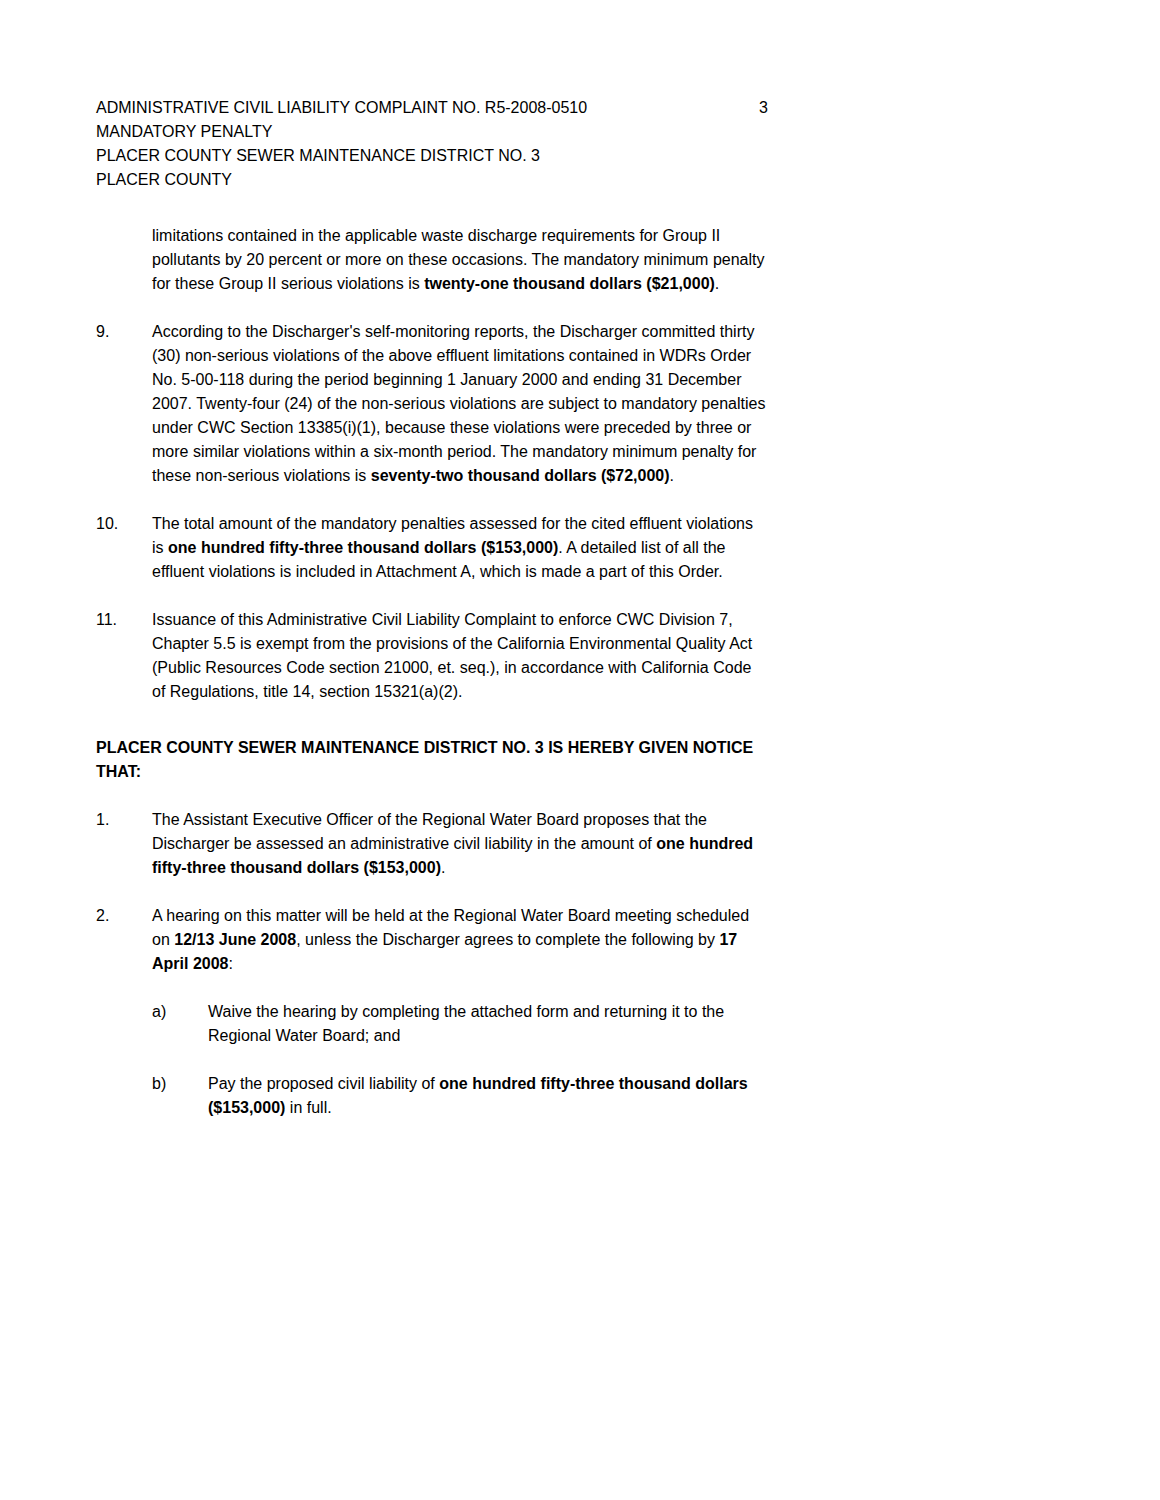3
ADMINISTRATIVE CIVIL LIABILITY COMPLAINT NO. R5-2008-0510
MANDATORY PENALTY
PLACER COUNTY SEWER MAINTENANCE DISTRICT NO. 3
PLACER COUNTY
limitations contained in the applicable waste discharge requirements for Group II pollutants by 20 percent or more on these occasions. The mandatory minimum penalty for these Group II serious violations is twenty-one thousand dollars ($21,000).
9. According to the Discharger's self-monitoring reports, the Discharger committed thirty (30) non-serious violations of the above effluent limitations contained in WDRs Order No. 5-00-118 during the period beginning 1 January 2000 and ending 31 December 2007. Twenty-four (24) of the non-serious violations are subject to mandatory penalties under CWC Section 13385(i)(1), because these violations were preceded by three or more similar violations within a six-month period. The mandatory minimum penalty for these non-serious violations is seventy-two thousand dollars ($72,000).
10. The total amount of the mandatory penalties assessed for the cited effluent violations is one hundred fifty-three thousand dollars ($153,000). A detailed list of all the effluent violations is included in Attachment A, which is made a part of this Order.
11. Issuance of this Administrative Civil Liability Complaint to enforce CWC Division 7, Chapter 5.5 is exempt from the provisions of the California Environmental Quality Act (Public Resources Code section 21000, et. seq.), in accordance with California Code of Regulations, title 14, section 15321(a)(2).
PLACER COUNTY SEWER MAINTENANCE DISTRICT NO. 3 IS HEREBY GIVEN NOTICE THAT:
1. The Assistant Executive Officer of the Regional Water Board proposes that the Discharger be assessed an administrative civil liability in the amount of one hundred fifty-three thousand dollars ($153,000).
2. A hearing on this matter will be held at the Regional Water Board meeting scheduled on 12/13 June 2008, unless the Discharger agrees to complete the following by 17 April 2008:
a) Waive the hearing by completing the attached form and returning it to the Regional Water Board; and
b) Pay the proposed civil liability of one hundred fifty-three thousand dollars ($153,000) in full.